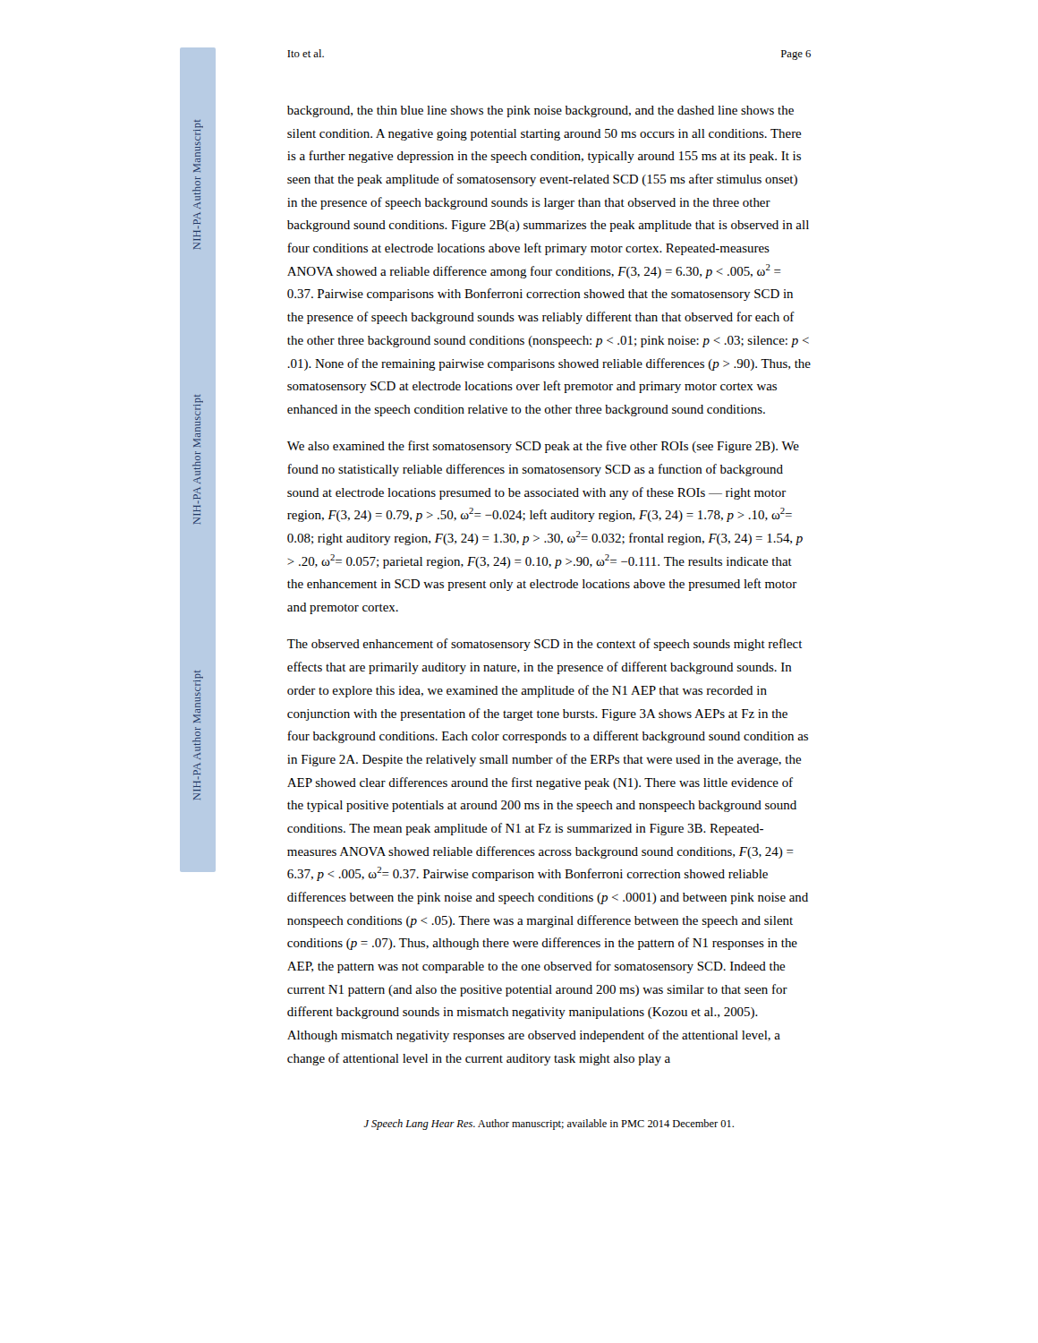NIH-PA Author Manuscript NIH-PA Author Manuscript NIH-PA Author Manuscript
Ito et al.
Page 6
background, the thin blue line shows the pink noise background, and the dashed line shows the silent condition. A negative going potential starting around 50 ms occurs in all conditions. There is a further negative depression in the speech condition, typically around 155 ms at its peak. It is seen that the peak amplitude of somatosensory event-related SCD (155 ms after stimulus onset) in the presence of speech background sounds is larger than that observed in the three other background sound conditions. Figure 2B(a) summarizes the peak amplitude that is observed in all four conditions at electrode locations above left primary motor cortex. Repeated-measures ANOVA showed a reliable difference among four conditions, F(3, 24) = 6.30, p < .005, ω2 = 0.37. Pairwise comparisons with Bonferroni correction showed that the somatosensory SCD in the presence of speech background sounds was reliably different than that observed for each of the other three background sound conditions (nonspeech: p < .01; pink noise: p < .03; silence: p < .01). None of the remaining pairwise comparisons showed reliable differences (p > .90). Thus, the somatosensory SCD at electrode locations over left premotor and primary motor cortex was enhanced in the speech condition relative to the other three background sound conditions.
We also examined the first somatosensory SCD peak at the five other ROIs (see Figure 2B). We found no statistically reliable differences in somatosensory SCD as a function of background sound at electrode locations presumed to be associated with any of these ROIs — right motor region, F(3, 24) = 0.79, p > .50, ω2= −0.024; left auditory region, F(3, 24) = 1.78, p > .10, ω2= 0.08; right auditory region, F(3, 24) = 1.30, p > .30, ω2= 0.032; frontal region, F(3, 24) = 1.54, p > .20, ω2= 0.057; parietal region, F(3, 24) = 0.10, p >.90, ω2= −0.111. The results indicate that the enhancement in SCD was present only at electrode locations above the presumed left motor and premotor cortex.
The observed enhancement of somatosensory SCD in the context of speech sounds might reflect effects that are primarily auditory in nature, in the presence of different background sounds. In order to explore this idea, we examined the amplitude of the N1 AEP that was recorded in conjunction with the presentation of the target tone bursts. Figure 3A shows AEPs at Fz in the four background conditions. Each color corresponds to a different background sound condition as in Figure 2A. Despite the relatively small number of the ERPs that were used in the average, the AEP showed clear differences around the first negative peak (N1). There was little evidence of the typical positive potentials at around 200 ms in the speech and nonspeech background sound conditions. The mean peak amplitude of N1 at Fz is summarized in Figure 3B. Repeated-measures ANOVA showed reliable differences across background sound conditions, F(3, 24) = 6.37, p < .005, ω2= 0.37. Pairwise comparison with Bonferroni correction showed reliable differences between the pink noise and speech conditions (p < .0001) and between pink noise and nonspeech conditions (p < .05). There was a marginal difference between the speech and silent conditions (p = .07). Thus, although there were differences in the pattern of N1 responses in the AEP, the pattern was not comparable to the one observed for somatosensory SCD. Indeed the current N1 pattern (and also the positive potential around 200 ms) was similar to that seen for different background sounds in mismatch negativity manipulations (Kozou et al., 2005). Although mismatch negativity responses are observed independent of the attentional level, a change of attentional level in the current auditory task might also play a
J Speech Lang Hear Res. Author manuscript; available in PMC 2014 December 01.